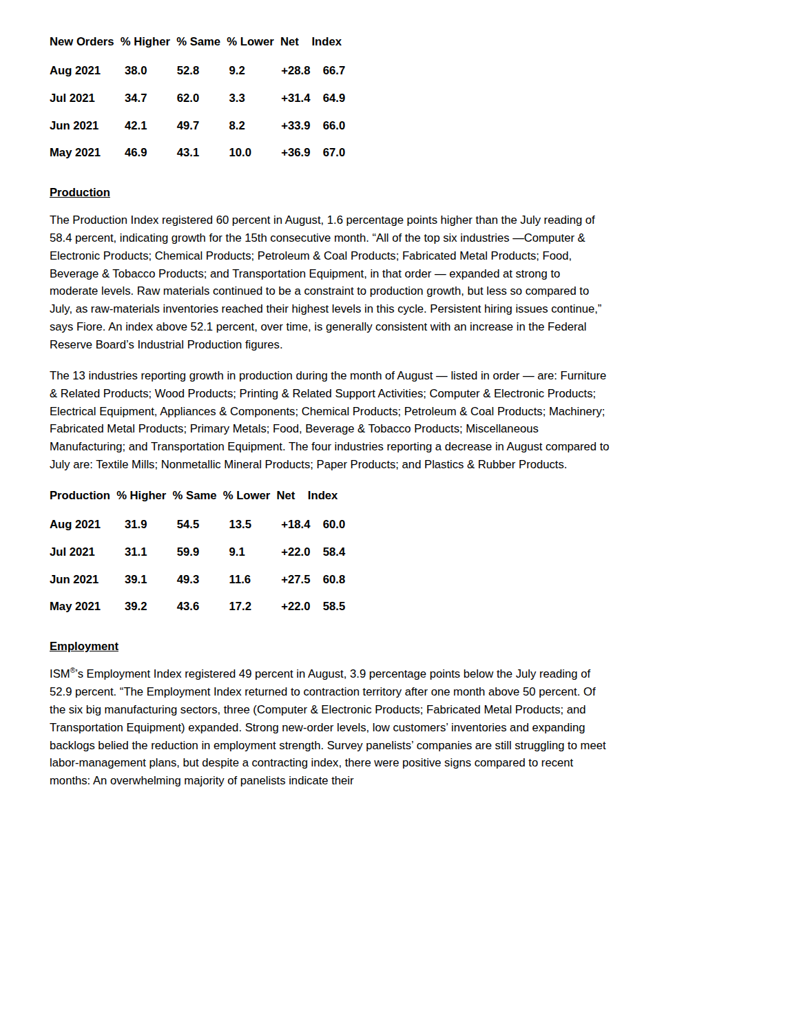New Orders % Higher % Same % Lower Net Index
| Aug 2021 | 38.0 | 52.8 | 9.2 | +28.8 | 66.7 |
| Jul 2021 | 34.7 | 62.0 | 3.3 | +31.4 | 64.9 |
| Jun 2021 | 42.1 | 49.7 | 8.2 | +33.9 | 66.0 |
| May 2021 | 46.9 | 43.1 | 10.0 | +36.9 | 67.0 |
Production
The Production Index registered 60 percent in August, 1.6 percentage points higher than the July reading of 58.4 percent, indicating growth for the 15th consecutive month. “All of the top six industries —Computer & Electronic Products; Chemical Products; Petroleum & Coal Products; Fabricated Metal Products; Food, Beverage & Tobacco Products; and Transportation Equipment, in that order — expanded at strong to moderate levels. Raw materials continued to be a constraint to production growth, but less so compared to July, as raw-materials inventories reached their highest levels in this cycle. Persistent hiring issues continue,” says Fiore. An index above 52.1 percent, over time, is generally consistent with an increase in the Federal Reserve Board’s Industrial Production figures.
The 13 industries reporting growth in production during the month of August — listed in order — are: Furniture & Related Products; Wood Products; Printing & Related Support Activities; Computer & Electronic Products; Electrical Equipment, Appliances & Components; Chemical Products; Petroleum & Coal Products; Machinery; Fabricated Metal Products; Primary Metals; Food, Beverage & Tobacco Products; Miscellaneous Manufacturing; and Transportation Equipment. The four industries reporting a decrease in August compared to July are: Textile Mills; Nonmetallic Mineral Products; Paper Products; and Plastics & Rubber Products.
Production % Higher % Same % Lower Net Index
| Aug 2021 | 31.9 | 54.5 | 13.5 | +18.4 | 60.0 |
| Jul 2021 | 31.1 | 59.9 | 9.1 | +22.0 | 58.4 |
| Jun 2021 | 39.1 | 49.3 | 11.6 | +27.5 | 60.8 |
| May 2021 | 39.2 | 43.6 | 17.2 | +22.0 | 58.5 |
Employment
ISM®’s Employment Index registered 49 percent in August, 3.9 percentage points below the July reading of 52.9 percent. “The Employment Index returned to contraction territory after one month above 50 percent. Of the six big manufacturing sectors, three (Computer & Electronic Products; Fabricated Metal Products; and Transportation Equipment) expanded. Strong new-order levels, low customers’ inventories and expanding backlogs belied the reduction in employment strength. Survey panelists’ companies are still struggling to meet labor-management plans, but despite a contracting index, there were positive signs compared to recent months: An overwhelming majority of panelists indicate their